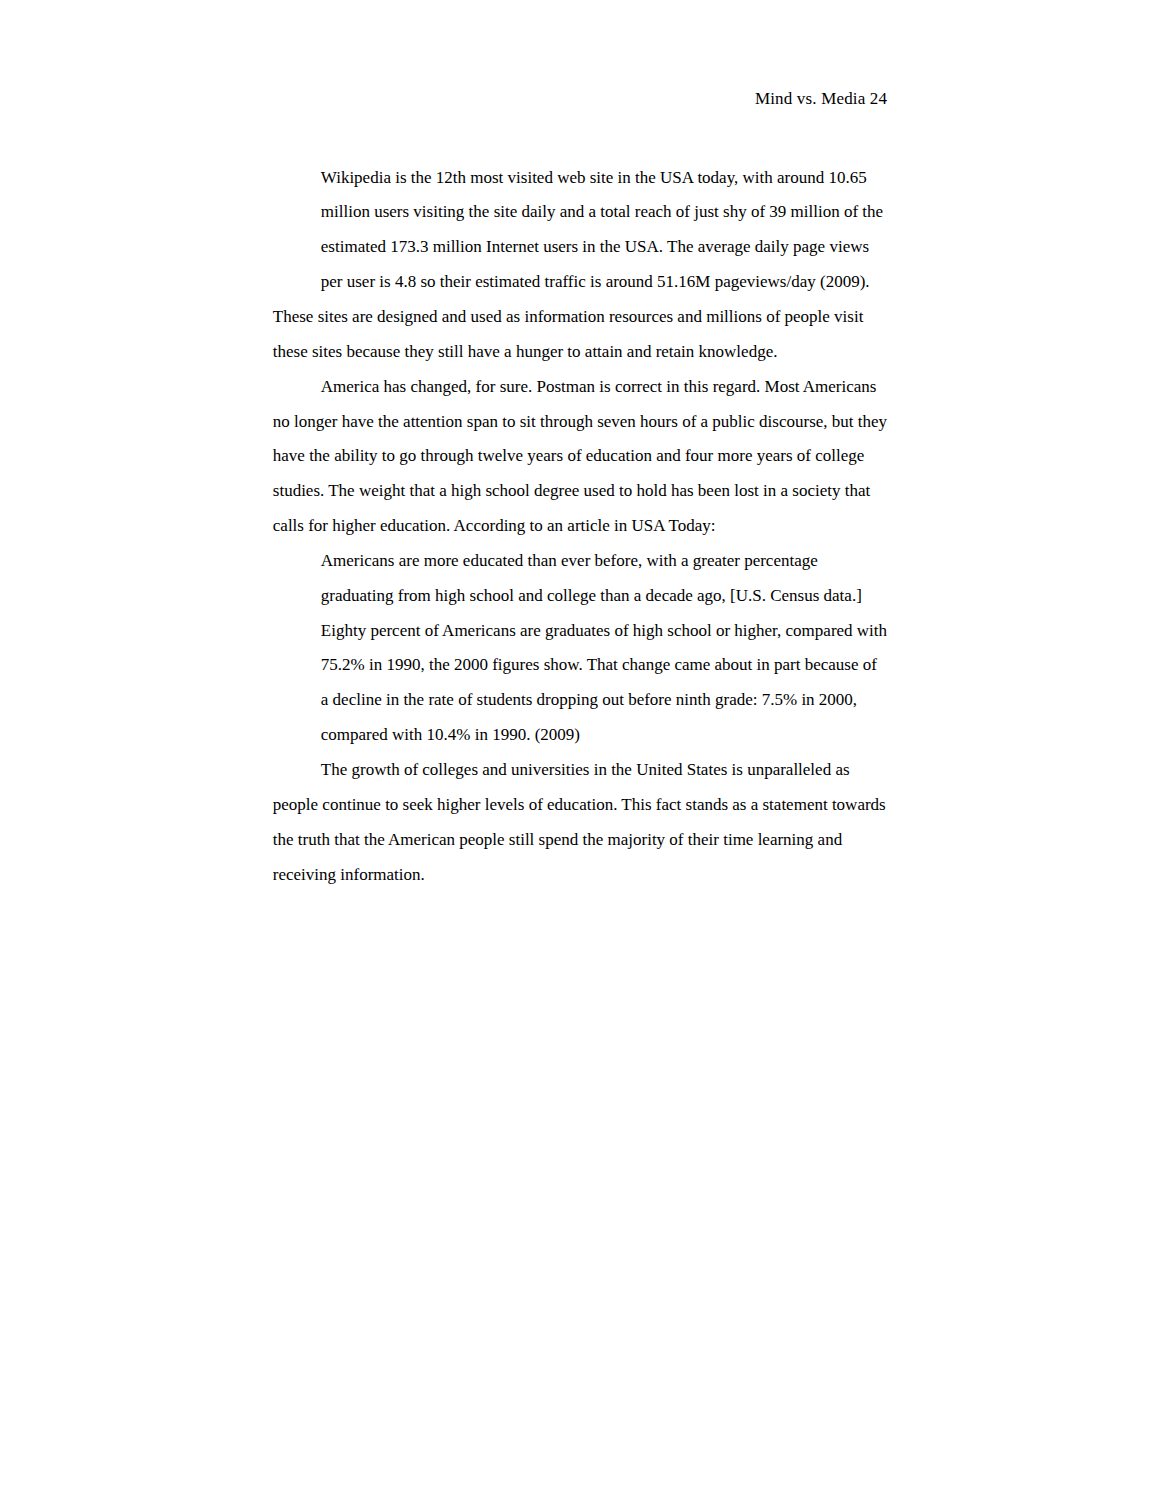Mind vs. Media 24
Wikipedia is the 12th most visited web site in the USA today, with around 10.65 million users visiting the site daily and a total reach of just shy of 39 million of the estimated 173.3 million Internet users in the USA. The average daily page views per user is 4.8 so their estimated traffic is around 51.16M pageviews/day (2009).
These sites are designed and used as information resources and millions of people visit these sites because they still have a hunger to attain and retain knowledge.
America has changed, for sure. Postman is correct in this regard. Most Americans no longer have the attention span to sit through seven hours of a public discourse, but they have the ability to go through twelve years of education and four more years of college studies. The weight that a high school degree used to hold has been lost in a society that calls for higher education. According to an article in USA Today:
Americans are more educated than ever before, with a greater percentage graduating from high school and college than a decade ago, [U.S. Census data.] Eighty percent of Americans are graduates of high school or higher, compared with 75.2% in 1990, the 2000 figures show. That change came about in part because of a decline in the rate of students dropping out before ninth grade: 7.5% in 2000, compared with 10.4% in 1990. (2009)
The growth of colleges and universities in the United States is unparalleled as people continue to seek higher levels of education. This fact stands as a statement towards the truth that the American people still spend the majority of their time learning and receiving information.